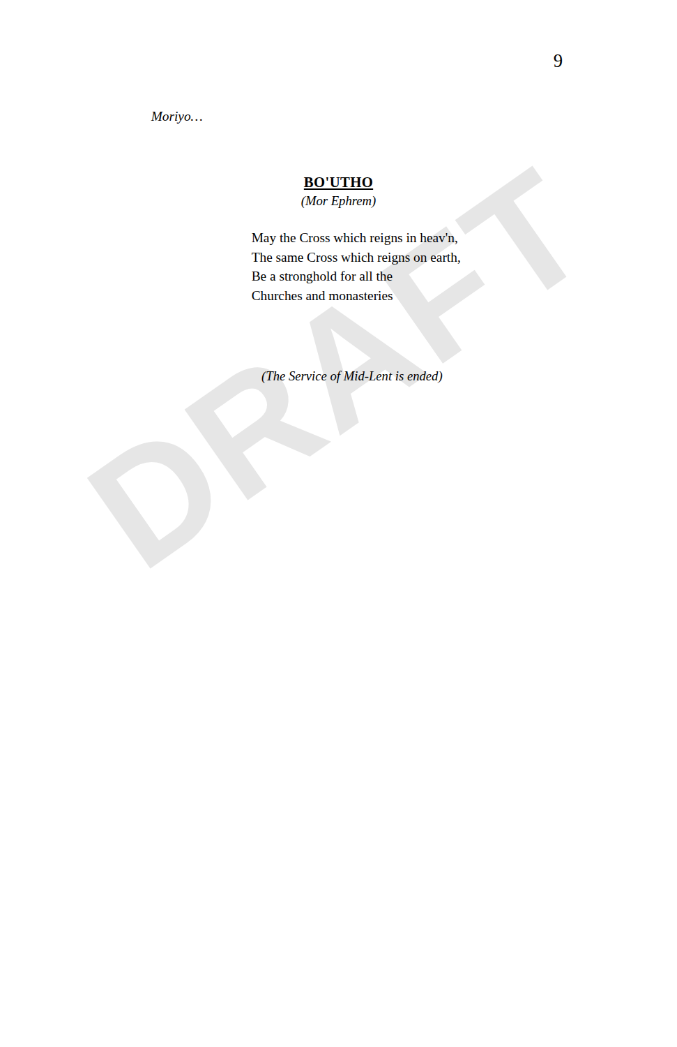DRAFT
9
Moriyo…
BO'UTHO
(Mor Ephrem)
May the Cross which reigns in heav'n,
The same Cross which reigns on earth,
Be a stronghold for all the
Churches and monasteries
(The Service of Mid-Lent is ended)